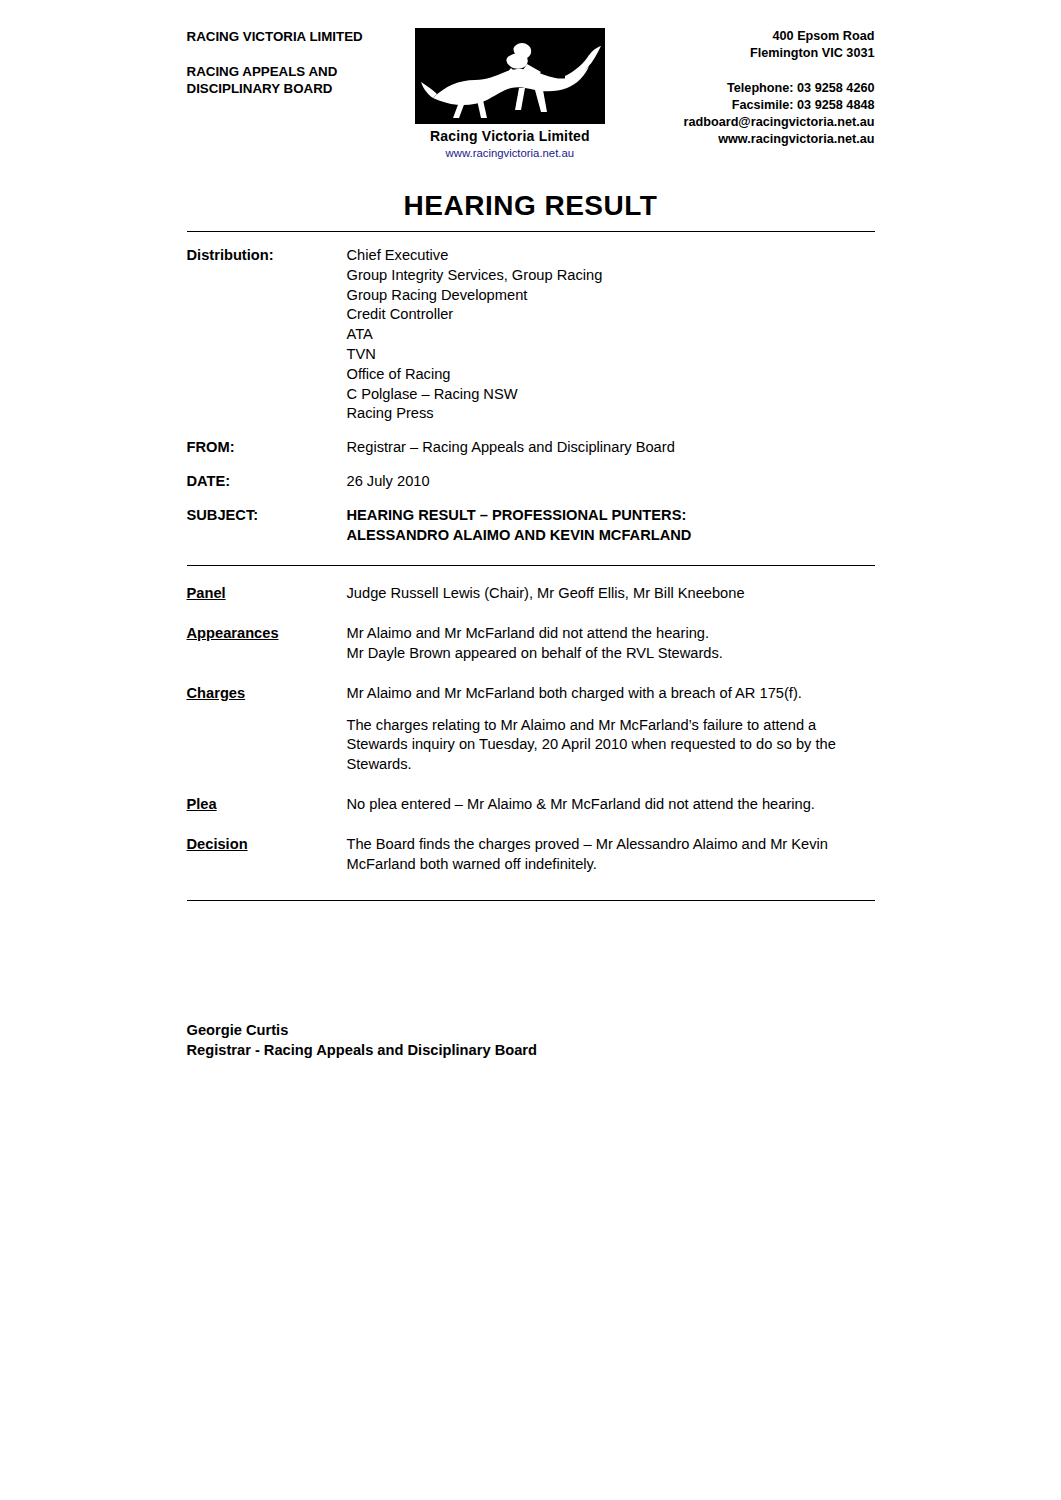RACING VICTORIA LIMITED
RACING APPEALS AND
DISCIPLINARY BOARD
Racing Victoria Limited
www.racingvictoria.net.au
400 Epsom Road
Flemington VIC 3031
Telephone: 03 9258 4260
Facsimile: 03 9258 4848
radboard@racingvictoria.net.au
www.racingvictoria.net.au
HEARING RESULT
| Distribution: | Chief Executive Group Integrity Services, Group Racing Group Racing Development Credit Controller ATA TVN Office of Racing C Polglase – Racing NSW Racing Press |
| FROM: | Registrar – Racing Appeals and Disciplinary Board |
| DATE: | 26 July 2010 |
| SUBJECT: | HEARING RESULT – PROFESSIONAL PUNTERS: ALESSANDRO ALAIMO AND KEVIN MCFARLAND |
| Panel | Judge Russell Lewis (Chair), Mr Geoff Ellis, Mr Bill Kneebone |
| Appearances | Mr Alaimo and Mr McFarland did not attend the hearing. Mr Dayle Brown appeared on behalf of the RVL Stewards. |
| Charges | Mr Alaimo and Mr McFarland both charged with a breach of AR 175(f). The charges relating to Mr Alaimo and Mr McFarland’s failure to attend a Stewards inquiry on Tuesday, 20 April 2010 when requested to do so by the Stewards. |
| Plea | No plea entered – Mr Alaimo & Mr McFarland did not attend the hearing. |
| Decision | The Board finds the charges proved – Mr Alessandro Alaimo and Mr Kevin McFarland both warned off indefinitely. |
Georgie Curtis
Registrar - Racing Appeals and Disciplinary Board